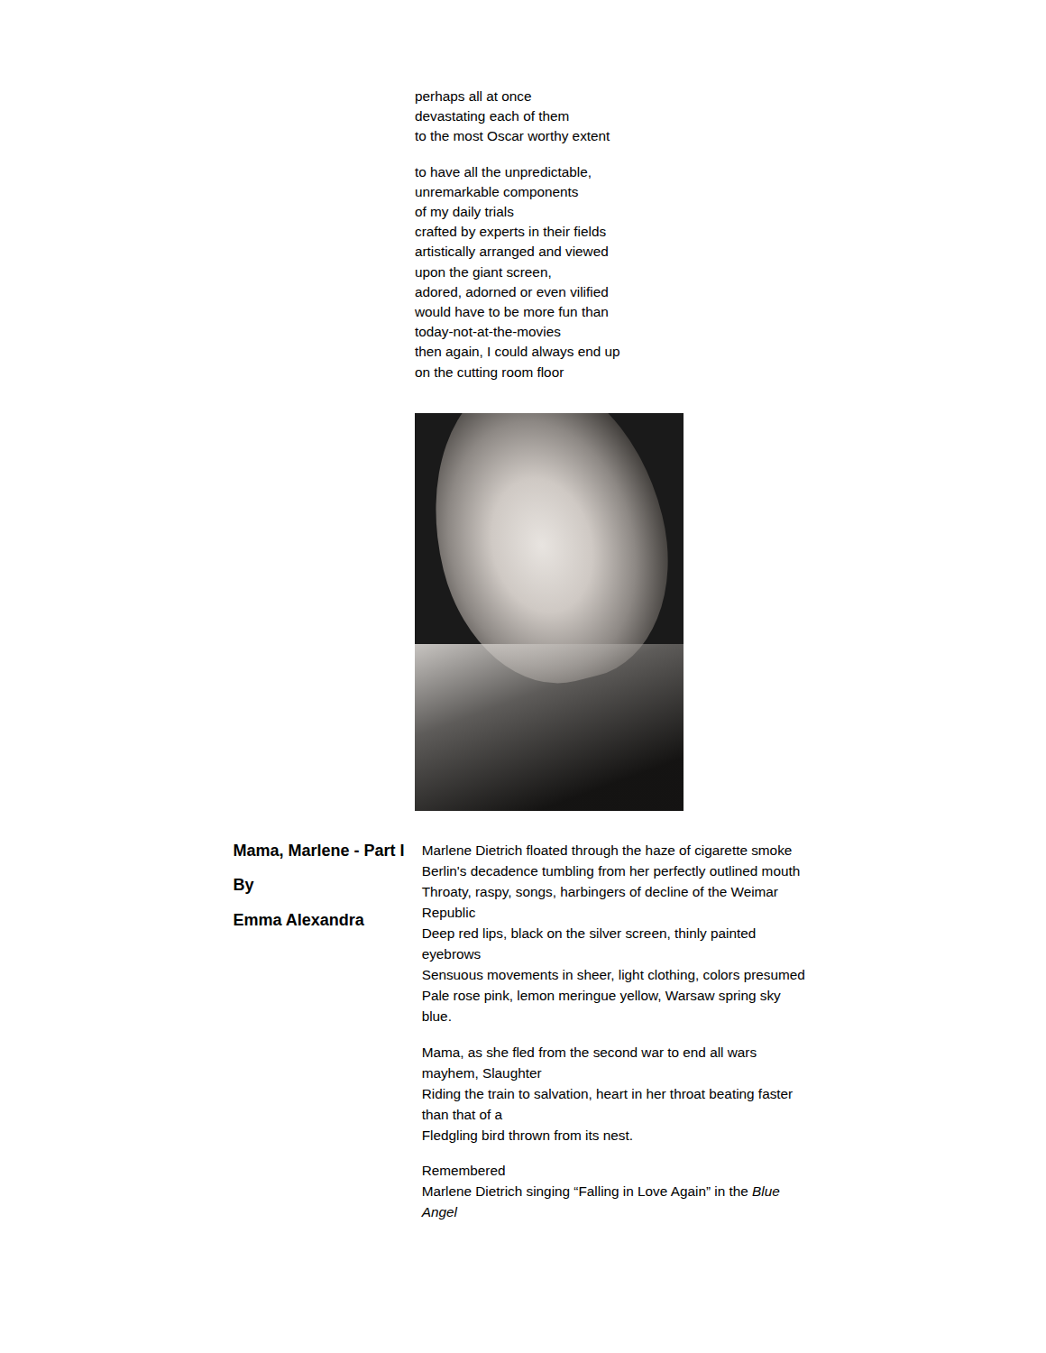perhaps all at once
devastating each of them
to the most Oscar worthy extent
to have all the unpredictable,
unremarkable components
of my daily trials
crafted by experts in their fields
artistically arranged and viewed
upon the giant screen,
adored, adorned or even vilified
would have to be more fun than
today-not-at-the-movies
then again, I could always end up
on the cutting room floor
Mama, Marlene - Part I
By
Emma Alexandra
Marlene Dietrich floated through the haze of cigarette smoke
Berlin's decadence tumbling from her perfectly outlined mouth
Throaty, raspy, songs, harbingers of decline of the Weimar Republic
Deep red lips, black on the silver screen, thinly painted eyebrows
Sensuous movements in sheer, light clothing, colors presumed
Pale rose pink, lemon meringue yellow, Warsaw spring sky blue.
Mama, as she fled from the second war to end all wars mayhem, Slaughter
Riding the train to salvation, heart in her throat beating faster than that of a
Fledgling bird thrown from its nest.
Remembered
Marlene Dietrich singing “Falling in Love Again” in the Blue Angel